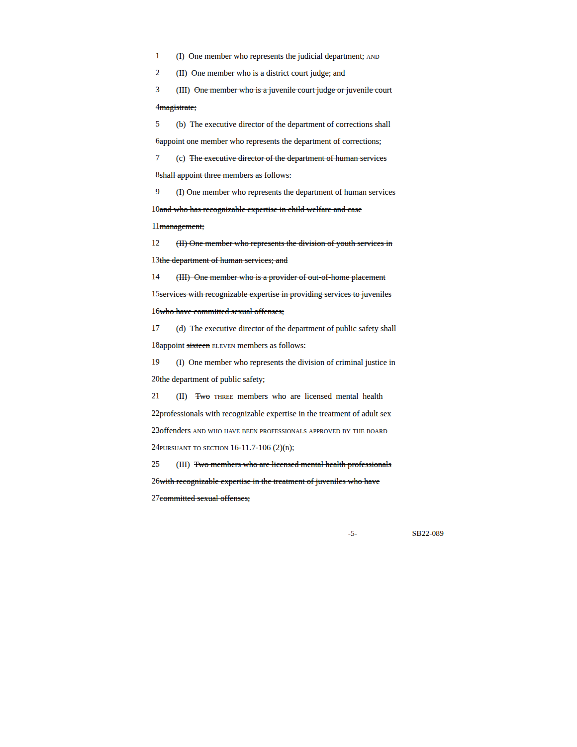| 1 | (I) One member who represents the judicial department; and |
| 2 | (II) One member who is a district court judge; and |
| 3 | (III) One member who is a juvenile court judge or juvenile court |
| 4 | magistrate; |
| 5 | (b) The executive director of the department of corrections shall |
| 6 | appoint one member who represents the department of corrections; |
| 7 | (c) The executive director of the department of human services |
| 8 | shall appoint three members as follows: |
| 9 | (I) One member who represents the department of human services |
| 10 | and who has recognizable expertise in child welfare and case |
| 11 | management; |
| 12 | (II) One member who represents the division of youth services in |
| 13 | the department of human services; and |
| 14 | (III) One member who is a provider of out-of-home placement |
| 15 | services with recognizable expertise in providing services to juveniles |
| 16 | who have committed sexual offenses; |
| 17 | (d) The executive director of the department of public safety shall |
| 18 | appoint sixteen eleven members as follows: |
| 19 | (I) One member who represents the division of criminal justice in |
| 20 | the department of public safety; |
| 21 | (II) Two three members who are licensed mental health |
| 22 | professionals with recognizable expertise in the treatment of adult sex |
| 23 | offenders and who have been professionals approved by the board |
| 24 | pursuant to section 16-11.7-106 (2)(b); |
| 25 | (III) Two members who are licensed mental health professionals |
| 26 | with recognizable expertise in the treatment of juveniles who have |
| 27 | committed sexual offenses; |
-5- SB22-089